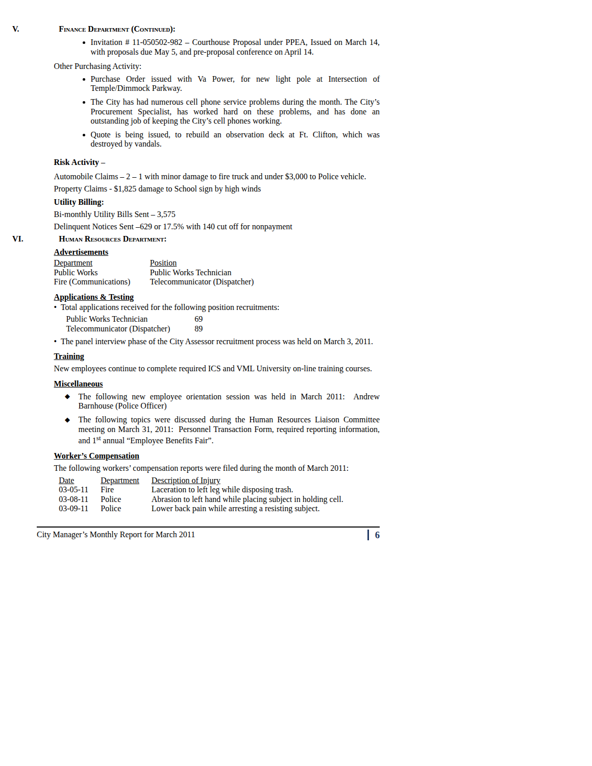V. Finance Department (Continued):
Invitation # 11-050502-982 – Courthouse Proposal under PPEA, Issued on March 14, with proposals due May 5, and pre-proposal conference on April 14.
Other Purchasing Activity:
Purchase Order issued with Va Power, for new light pole at Intersection of Temple/Dimmock Parkway.
The City has had numerous cell phone service problems during the month. The City’s Procurement Specialist, has worked hard on these problems, and has done an outstanding job of keeping the City’s cell phones working.
Quote is being issued, to rebuild an observation deck at Ft. Clifton, which was destroyed by vandals.
Risk Activity
–
Automobile Claims – 2 – 1 with minor damage to fire truck and under $3,000 to Police vehicle.
Property Claims - $1,825 damage to School sign by high winds
Utility Billing:
Bi-monthly Utility Bills Sent – 3,575
Delinquent Notices Sent –629 or 17.5% with 140 cut off for nonpayment
VI. Human Resources Department:
Advertisements
| Department | Position |
| Public Works | Public Works Technician |
| Fire (Communications) | Telecommunicator (Dispatcher) |
Applications & Testing
• Total applications received for the following position recruitments:
| Public Works Technician | 69 |
| Telecommunicator (Dispatcher) | 89 |
• The panel interview phase of the City Assessor recruitment process was held on March 3, 2011.
Training
New employees continue to complete required ICS and VML University on-line training courses.
Miscellaneous
The following new employee orientation session was held in March 2011: Andrew Barnhouse (Police Officer)
The following topics were discussed during the Human Resources Liaison Committee meeting on March 31, 2011: Personnel Transaction Form, required reporting information, and 1st annual “Employee Benefits Fair”.
Worker’s Compensation
The following workers’ compensation reports were filed during the month of March 2011:
| Date | Department | Description of Injury |
| --- | --- | --- |
| 03-05-11 | Fire | Laceration to left leg while disposing trash. |
| 03-08-11 | Police | Abrasion to left hand while placing subject in holding cell. |
| 03-09-11 | Police | Lower back pain while arresting a resisting subject. |
City Manager’s Monthly Report for March 2011 6